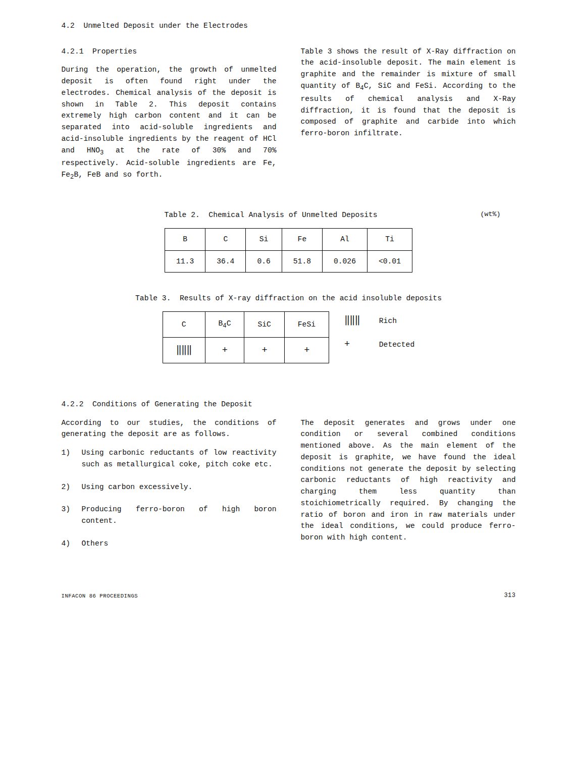4.2 Unmelted Deposit under the Electrodes
4.2.1 Properties
During the operation, the growth of unmelted deposit is often found right under the electrodes. Chemical analysis of the deposit is shown in Table 2. This deposit contains extremely high carbon content and it can be separated into acid-soluble ingredients and acid-insoluble ingredients by the reagent of HCl and HNO3 at the rate of 30% and 70% respectively. Acid-soluble ingredients are Fe, Fe2B, FeB and so forth.
Table 3 shows the result of X-Ray diffraction on the acid-insoluble deposit. The main element is graphite and the remainder is mixture of small quantity of B4C, SiC and FeSi. According to the results of chemical analysis and X-Ray diffraction, it is found that the deposit is composed of graphite and carbide into which ferro-boron infiltrate.
Table 2. Chemical Analysis of Unmelted Deposits (wt%)
| B | C | Si | Fe | Al | Ti |
| 11.3 | 36.4 | 0.6 | 51.8 | 0.026 | <0.01 |
Table 3. Results of X-ray diffraction on the acid insoluble deposits
| C | B 4 C | SiC | FeSi |
| ‖‖‖ | + | + | + |
‖‖‖ Rich
+ Detected
4.2.2 Conditions of Generating the Deposit
According to our studies, the conditions of generating the deposit are as follows.
Using carbonic reductants of low reactivity such as metallurgical coke, pitch coke etc.
Using carbon excessively.
Producing ferro-boron of high boron content.
Others
The deposit generates and grows under one condition or several combined conditions mentioned above. As the main element of the deposit is graphite, we have found the ideal conditions not generate the deposit by selecting carbonic reductants of high reactivity and charging them less quantity than stoichiometrically required. By changing the ratio of boron and iron in raw materials under the ideal conditions, we could produce ferro-boron with high content.
INFACON 86 PROCEEDINGS 313